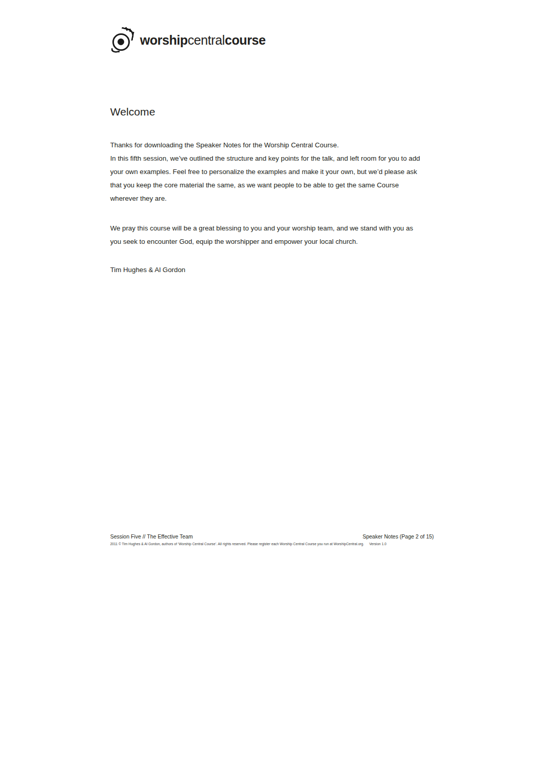worship central course
Welcome
Thanks for downloading the Speaker Notes for the Worship Central Course.
In this fifth session, we’ve outlined the structure and key points for the talk, and left room for you to add your own examples. Feel free to personalize the examples and make it your own, but we’d please ask that you keep the core material the same, as we want people to be able to get the same Course wherever they are.
We pray this course will be a great blessing to you and your worship team, and we stand with you as you seek to encounter God, equip the worshipper and empower your local church.
Tim Hughes & Al Gordon
Session Five // The Effective Team Speaker Notes (Page 2 of 15)
2011 © Tim Hughes & Al Gordon, authors of ‘Worship Central Course’. All rights reserved. Please register each Worship Central Course you run at WorshipCentral.org. Version 1.0